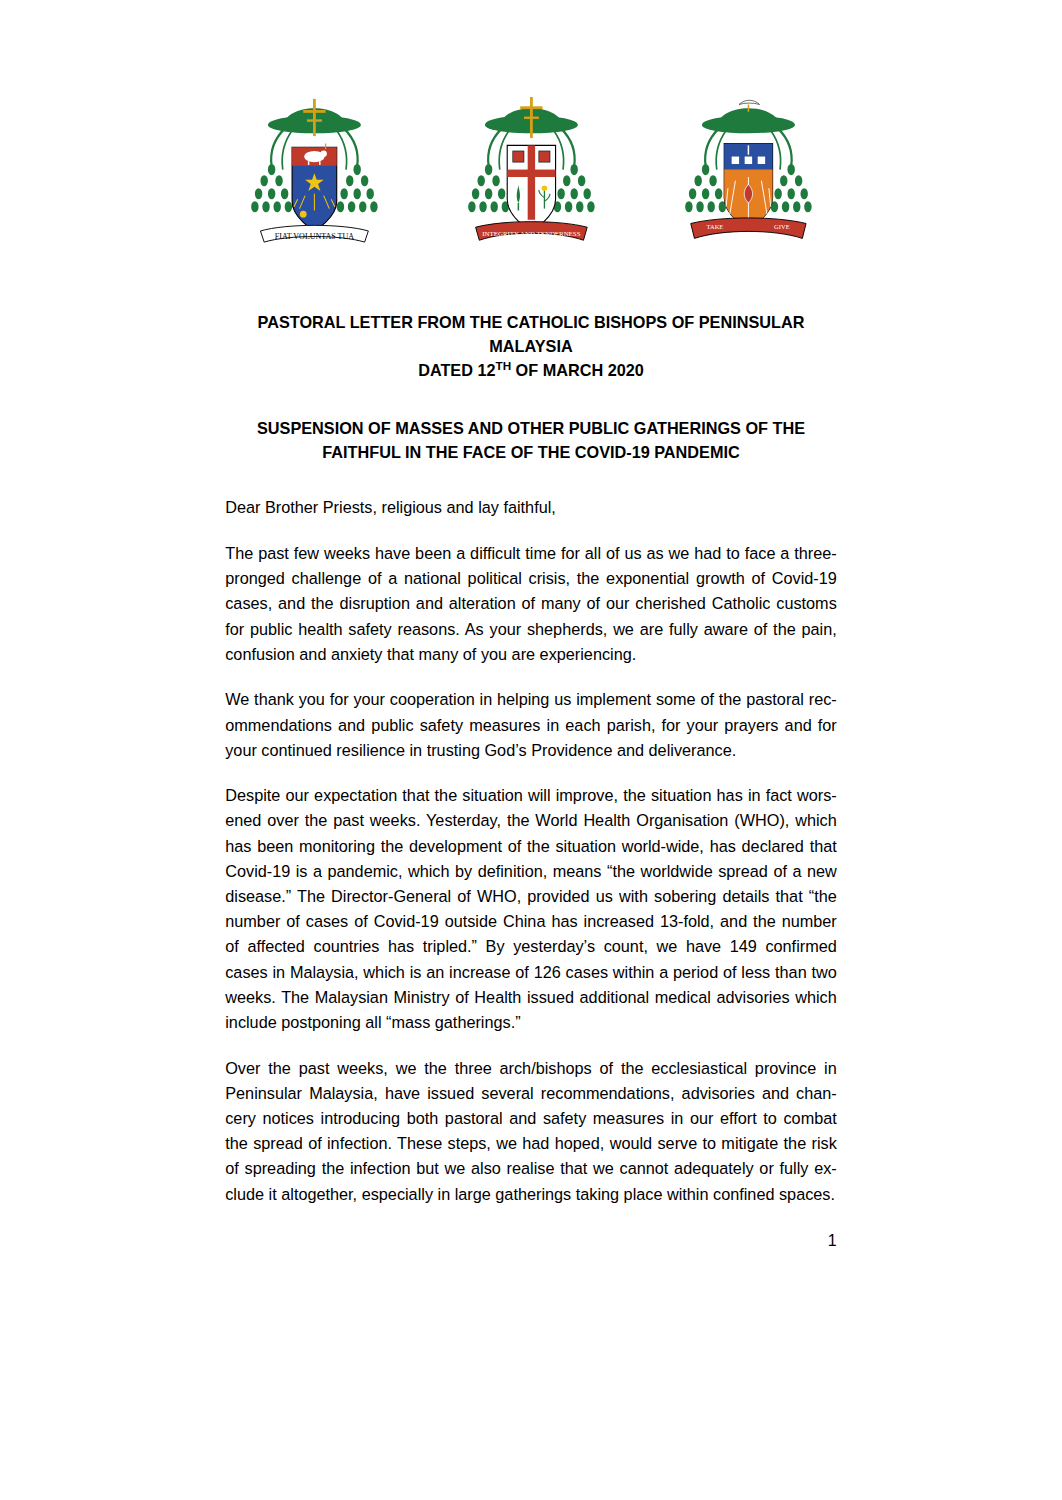FIAT VOLUNTAS TUA INTEGRITY AND TENDERNESS TAKE GIVE BLESS BREAK
PASTORAL LETTER FROM THE CATHOLIC BISHOPS OF PENINSULAR MALAYSIA
DATED 12TH OF MARCH 2020
SUSPENSION OF MASSES AND OTHER PUBLIC GATHERINGS OF THE FAITHFUL IN THE FACE OF THE COVID-19 PANDEMIC
Dear Brother Priests, religious and lay faithful,
The past few weeks have been a difficult time for all of us as we had to face a three-pronged challenge of a national political crisis, the exponential growth of Covid-19 cases, and the disruption and alteration of many of our cherished Catholic customs for public health safety reasons. As your shepherds, we are fully aware of the pain, confusion and anxiety that many of you are experiencing.
We thank you for your cooperation in helping us implement some of the pastoral recommendations and public safety measures in each parish, for your prayers and for your continued resilience in trusting God’s Providence and deliverance.
Despite our expectation that the situation will improve, the situation has in fact worsened over the past weeks. Yesterday, the World Health Organisation (WHO), which has been monitoring the development of the situation world-wide, has declared that Covid-19 is a pandemic, which by definition, means “the worldwide spread of a new disease.” The Director-General of WHO, provided us with sobering details that “the number of cases of Covid-19 outside China has increased 13-fold, and the number of affected countries has tripled.” By yesterday’s count, we have 149 confirmed cases in Malaysia, which is an increase of 126 cases within a period of less than two weeks. The Malaysian Ministry of Health issued additional medical advisories which include postponing all “mass gatherings.”
Over the past weeks, we the three arch/bishops of the ecclesiastical province in Peninsular Malaysia, have issued several recommendations, advisories and chancery notices introducing both pastoral and safety measures in our effort to combat the spread of infection. These steps, we had hoped, would serve to mitigate the risk of spreading the infection but we also realise that we cannot adequately or fully exclude it altogether, especially in large gatherings taking place within confined spaces.
1